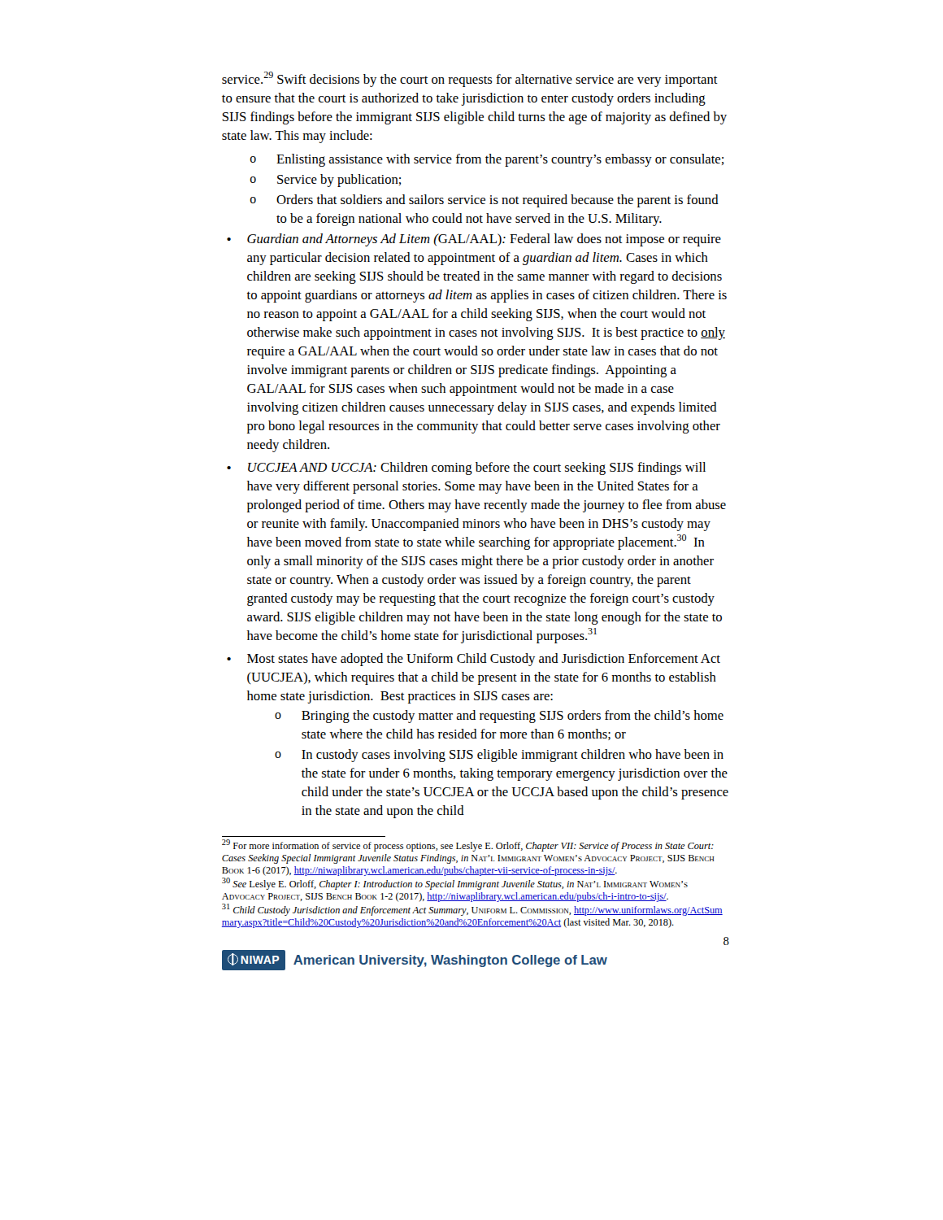service.29 Swift decisions by the court on requests for alternative service are very important to ensure that the court is authorized to take jurisdiction to enter custody orders including SIJS findings before the immigrant SIJS eligible child turns the age of majority as defined by state law. This may include:
Enlisting assistance with service from the parent’s country’s embassy or consulate;
Service by publication;
Orders that soldiers and sailors service is not required because the parent is found to be a foreign national who could not have served in the U.S. Military.
Guardian and Attorneys Ad Litem (GAL/AAL): Federal law does not impose or require any particular decision related to appointment of a guardian ad litem. Cases in which children are seeking SIJS should be treated in the same manner with regard to decisions to appoint guardians or attorneys ad litem as applies in cases of citizen children. There is no reason to appoint a GAL/AAL for a child seeking SIJS, when the court would not otherwise make such appointment in cases not involving SIJS. It is best practice to only require a GAL/AAL when the court would so order under state law in cases that do not involve immigrant parents or children or SIJS predicate findings. Appointing a GAL/AAL for SIJS cases when such appointment would not be made in a case involving citizen children causes unnecessary delay in SIJS cases, and expends limited pro bono legal resources in the community that could better serve cases involving other needy children.
UCCJEA AND UCCJA: Children coming before the court seeking SIJS findings will have very different personal stories. Some may have been in the United States for a prolonged period of time. Others may have recently made the journey to flee from abuse or reunite with family. Unaccompanied minors who have been in DHS’s custody may have been moved from state to state while searching for appropriate placement.30 In only a small minority of the SIJS cases might there be a prior custody order in another state or country. When a custody order was issued by a foreign country, the parent granted custody may be requesting that the court recognize the foreign court’s custody award. SIJS eligible children may not have been in the state long enough for the state to have become the child’s home state for jurisdictional purposes.31
Most states have adopted the Uniform Child Custody and Jurisdiction Enforcement Act (UUCJEA), which requires that a child be present in the state for 6 months to establish home state jurisdiction. Best practices in SIJS cases are:
Bringing the custody matter and requesting SIJS orders from the child’s home state where the child has resided for more than 6 months; or
In custody cases involving SIJS eligible immigrant children who have been in the state for under 6 months, taking temporary emergency jurisdiction over the child under the state’s UCCJEA or the UCCJA based upon the child’s presence in the state and upon the child
29 For more information of service of process options, see Leslye E. Orloff, Chapter VII: Service of Process in State Court: Cases Seeking Special Immigrant Juvenile Status Findings, in Nat’l Immigrant Women’s Advocacy Project, SIJS Bench Book 1-6 (2017), http://niwaplibrary.wcl.american.edu/pubs/chapter-vii-service-of-process-in-sijs/.
30 See Leslye E. Orloff, Chapter I: Introduction to Special Immigrant Juvenile Status, in Nat’l Immigrant Women’s Advocacy Project, SIJS Bench Book 1-2 (2017), http://niwaplibrary.wcl.american.edu/pubs/ch-i-intro-to-sijs/.
31 Child Custody Jurisdiction and Enforcement Act Summary, Uniform L. Commission, http://www.uniformlaws.org/ActSummary.aspx?title=Child%20Custody%20Jurisdiction%20and%20Enforcement%20Act (last visited Mar. 30, 2018).
8
NIWAP American University, Washington College of Law